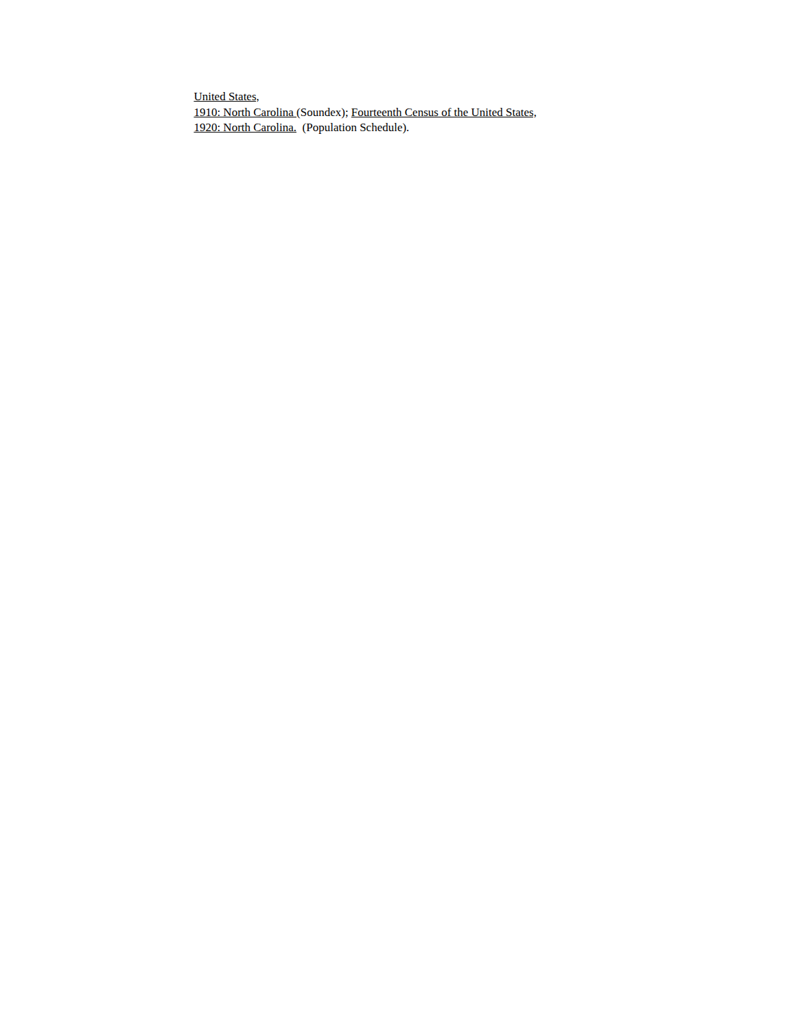United States,
1910: North Carolina (Soundex); Fourteenth Census of the United States,
1920: North Carolina. (Population Schedule).